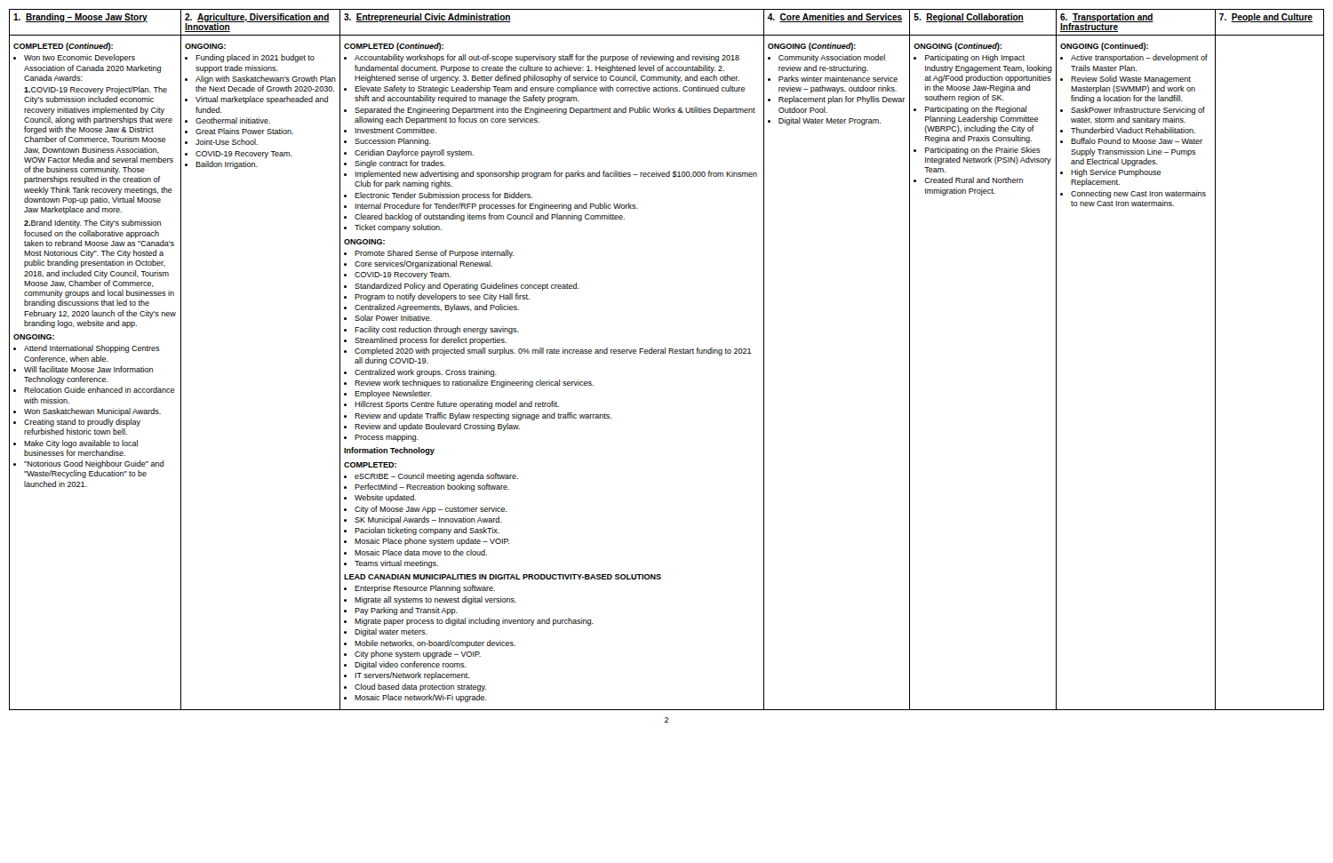| 1. Branding – Moose Jaw Story | 2. Agriculture, Diversification and Innovation | 3. Entrepreneurial Civic Administration | 4. Core Amenities and Services | 5. Regional Collaboration | 6. Transportation and Infrastructure | 7. People and Culture |
| --- | --- | --- | --- | --- | --- | --- |
| COMPLETED ( Continued ): Won two Economic Developers Association of Canada 2020 Marketing Canada Awards: 1. COVID-19 Recovery Project/Plan. The City's submission included economic recovery initiatives implemented by City Council, along with partnerships that were forged with the Moose Jaw & District Chamber of Commerce, Tourism Moose Jaw, Downtown Business Association, WOW Factor Media and several members of the business community. Those partnerships resulted in the creation of weekly Think Tank recovery meetings, the downtown Pop-up patio, Virtual Moose Jaw Marketplace and more. 2. Brand Identity. The City's submission focused on the collaborative approach taken to rebrand Moose Jaw as "Canada's Most Notorious City". The City hosted a public branding presentation in October, 2018, and included City Council, Tourism Moose Jaw, Chamber of Commerce, community groups and local businesses in branding discussions that led to the February 12, 2020 launch of the City's new branding logo, website and app. ONGOING: Attend International Shopping Centres Conference, when able. Will facilitate Moose Jaw Information Technology conference. Relocation Guide enhanced in accordance with mission. Won Saskatchewan Municipal Awards. Creating stand to proudly display refurbished historic town bell. Make City logo available to local businesses for merchandise. "Notorious Good Neighbour Guide" and "Waste/Recycling Education" to be launched in 2021. | ONGOING: Funding placed in 2021 budget to support trade missions. Align with Saskatchewan's Growth Plan the Next Decade of Growth 2020-2030. Virtual marketplace spearheaded and funded. Geothermal initiative. Great Plains Power Station. Joint-Use School. COVID-19 Recovery Team. Baildon Irrigation. | COMPLETED ( Continued ): Accountability workshops for all out-of-scope supervisory staff for the purpose of reviewing and revising 2018 fundamental document. Purpose to create the culture to achieve: 1. Heightened level of accountability. 2. Heightened sense of urgency. 3. Better defined philosophy of service to Council, Community, and each other. Elevate Safety to Strategic Leadership Team and ensure compliance with corrective actions. Continued culture shift and accountability required to manage the Safety program. Separated the Engineering Department into the Engineering Department and Public Works & Utilities Department allowing each Department to focus on core services. Investment Committee. Succession Planning. Ceridian Dayforce payroll system. Single contract for trades. Implemented new advertising and sponsorship program for parks and facilities – received $100,000 from Kinsmen Club for park naming rights. Electronic Tender Submission process for Bidders. Internal Procedure for Tender/RFP processes for Engineering and Public Works. Cleared backlog of outstanding items from Council and Planning Committee. Ticket company solution. ONGOING: Promote Shared Sense of Purpose internally. Core services/Organizational Renewal. COVID-19 Recovery Team. Standardized Policy and Operating Guidelines concept created. Program to notify developers to see City Hall first. Centralized Agreements, Bylaws, and Policies. Solar Power Initiative. Facility cost reduction through energy savings. Streamlined process for derelict properties. Completed 2020 with projected small surplus. 0% mill rate increase and reserve Federal Restart funding to 2021 all during COVID-19. Centralized work groups. Cross training. Review work techniques to rationalize Engineering clerical services. Employee Newsletter. Hillcrest Sports Centre future operating model and retrofit. Review and update Traffic Bylaw respecting signage and traffic warrants. Review and update Boulevard Crossing Bylaw. Process mapping. Information Technology COMPLETED: eSCRIBE – Council meeting agenda software. PerfectMind – Recreation booking software. Website updated. City of Moose Jaw App – customer service. SK Municipal Awards – Innovation Award. Paciolan ticketing company and SaskTix. Mosaic Place phone system update – VOIP. Mosaic Place data move to the cloud. Teams virtual meetings. LEAD CANADIAN MUNICIPALITIES IN DIGITAL PRODUCTIVITY-BASED SOLUTIONS Enterprise Resource Planning software. Migrate all systems to newest digital versions. Pay Parking and Transit App. Migrate paper process to digital including inventory and purchasing. Digital water meters. Mobile networks, on-board/computer devices. City phone system upgrade – VOIP. Digital video conference rooms. IT servers/Network replacement. Cloud based data protection strategy. Mosaic Place network/Wi-Fi upgrade. | ONGOING ( Continued ): Community Association model review and re-structuring. Parks winter maintenance service review – pathways, outdoor rinks. Replacement plan for Phyllis Dewar Outdoor Pool. Digital Water Meter Program. | ONGOING ( Continued ): Participating on High Impact Industry Engagement Team, looking at Ag/Food production opportunities in the Moose Jaw-Regina and southern region of SK. Participating on the Regional Planning Leadership Committee (WBRPC), including the City of Regina and Praxis Consulting. Participating on the Prairie Skies Integrated Network (PSIN) Advisory Team. Created Rural and Northern Immigration Project. | ONGOING (Continued): Active transportation – development of Trails Master Plan. Review Solid Waste Management Masterplan (SWMMP) and work on finding a location for the landfill. SaskPower Infrastructure Servicing of water, storm and sanitary mains. Thunderbird Viaduct Rehabilitation. Buffalo Pound to Moose Jaw – Water Supply Transmission Line – Pumps and Electrical Upgrades. High Service Pumphouse Replacement. Connecting new Cast Iron watermains to new Cast Iron watermains. | |
2